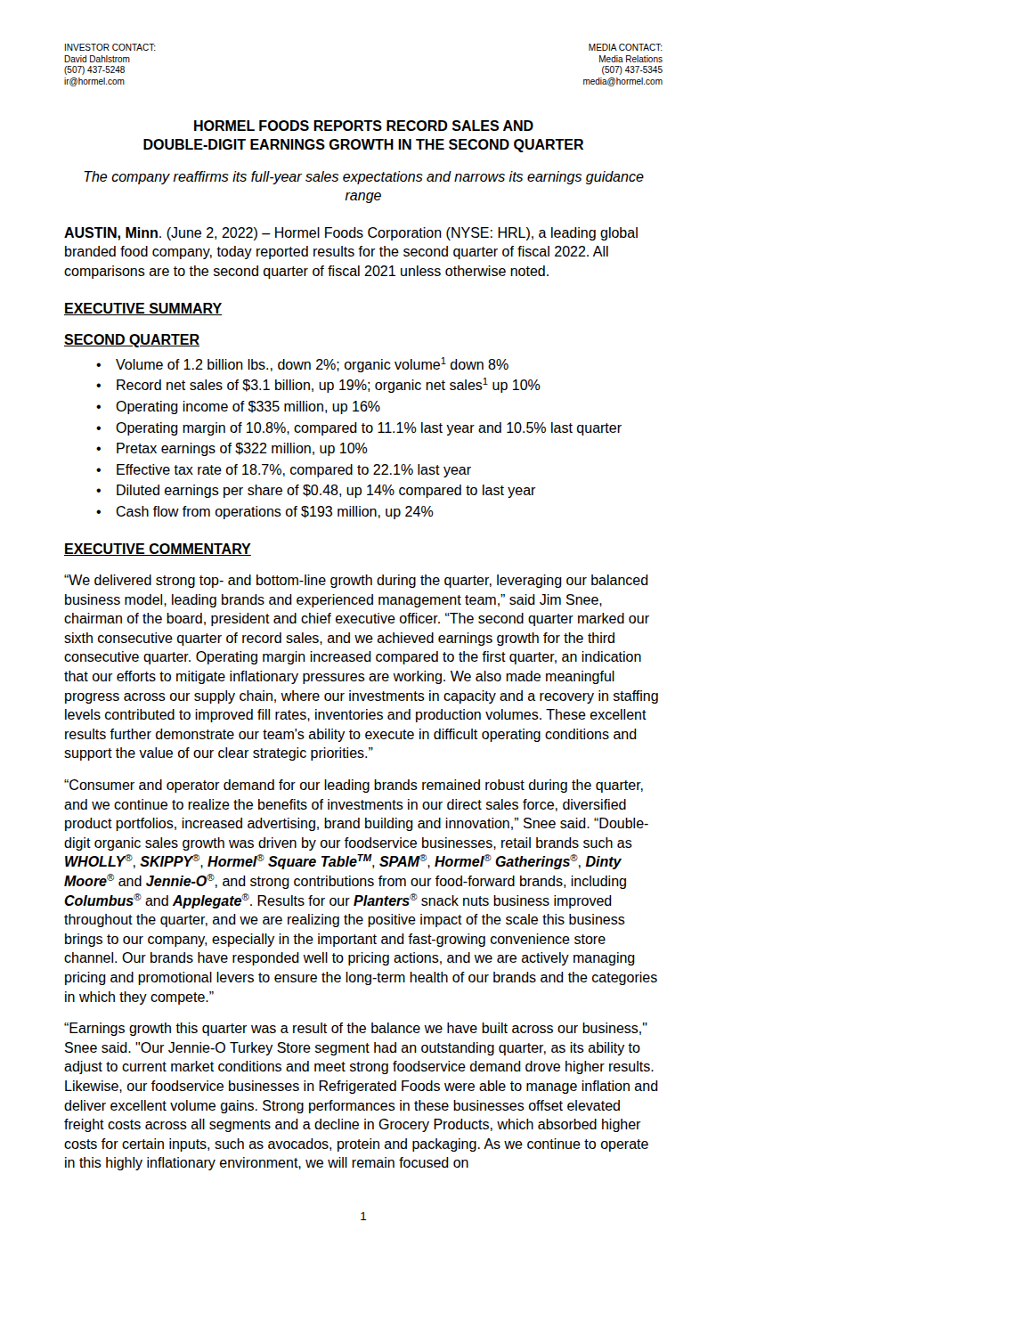| INVESTOR CONTACT: | MEDIA CONTACT: |
| David Dahlstrom | Media Relations |
| (507) 437-5248 | (507) 437-5345 |
| ir@hormel.com | media@hormel.com |
HORMEL FOODS REPORTS RECORD SALES AND
DOUBLE-DIGIT EARNINGS GROWTH IN THE SECOND QUARTER
The company reaffirms its full-year sales expectations and narrows its earnings guidance range
AUSTIN, Minn. (June 2, 2022) – Hormel Foods Corporation (NYSE: HRL), a leading global branded food company, today reported results for the second quarter of fiscal 2022. All comparisons are to the second quarter of fiscal 2021 unless otherwise noted.
EXECUTIVE SUMMARY
SECOND QUARTER
Volume of 1.2 billion lbs., down 2%; organic volume1 down 8%
Record net sales of $3.1 billion, up 19%; organic net sales1 up 10%
Operating income of $335 million, up 16%
Operating margin of 10.8%, compared to 11.1% last year and 10.5% last quarter
Pretax earnings of $322 million, up 10%
Effective tax rate of 18.7%, compared to 22.1% last year
Diluted earnings per share of $0.48, up 14% compared to last year
Cash flow from operations of $193 million, up 24%
EXECUTIVE COMMENTARY
“We delivered strong top- and bottom-line growth during the quarter, leveraging our balanced business model, leading brands and experienced management team,” said Jim Snee, chairman of the board, president and chief executive officer. “The second quarter marked our sixth consecutive quarter of record sales, and we achieved earnings growth for the third consecutive quarter. Operating margin increased compared to the first quarter, an indication that our efforts to mitigate inflationary pressures are working. We also made meaningful progress across our supply chain, where our investments in capacity and a recovery in staffing levels contributed to improved fill rates, inventories and production volumes. These excellent results further demonstrate our team's ability to execute in difficult operating conditions and support the value of our clear strategic priorities.”
“Consumer and operator demand for our leading brands remained robust during the quarter, and we continue to realize the benefits of investments in our direct sales force, diversified product portfolios, increased advertising, brand building and innovation,” Snee said. “Double-digit organic sales growth was driven by our foodservice businesses, retail brands such as WHOLLY®, SKIPPY®, Hormel® Square TableTM, SPAM®, Hormel® Gatherings®, Dinty Moore® and Jennie-O®, and strong contributions from our food-forward brands, including Columbus® and Applegate®. Results for our Planters® snack nuts business improved throughout the quarter, and we are realizing the positive impact of the scale this business brings to our company, especially in the important and fast-growing convenience store channel. Our brands have responded well to pricing actions, and we are actively managing pricing and promotional levers to ensure the long-term health of our brands and the categories in which they compete.”
“Earnings growth this quarter was a result of the balance we have built across our business," Snee said. "Our Jennie-O Turkey Store segment had an outstanding quarter, as its ability to adjust to current market conditions and meet strong foodservice demand drove higher results. Likewise, our foodservice businesses in Refrigerated Foods were able to manage inflation and deliver excellent volume gains. Strong performances in these businesses offset elevated freight costs across all segments and a decline in Grocery Products, which absorbed higher costs for certain inputs, such as avocados, protein and packaging. As we continue to operate in this highly inflationary environment, we will remain focused on
1